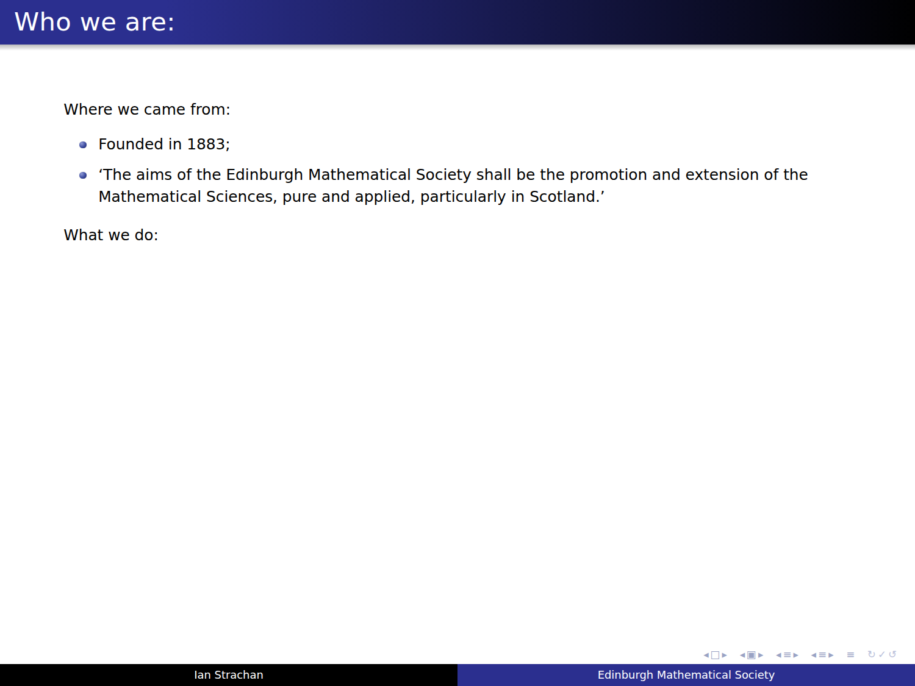Who we are:
Where we came from:
Founded in 1883;
‘The aims of the Edinburgh Mathematical Society shall be the promotion and extension of the Mathematical Sciences, pure and applied, particularly in Scotland.’
What we do:
◂□▸ ◂▣▸ ◂≡▸ ◂≡▸ ≡ ↻✓↺
Ian Strachan
Edinburgh Mathematical Society